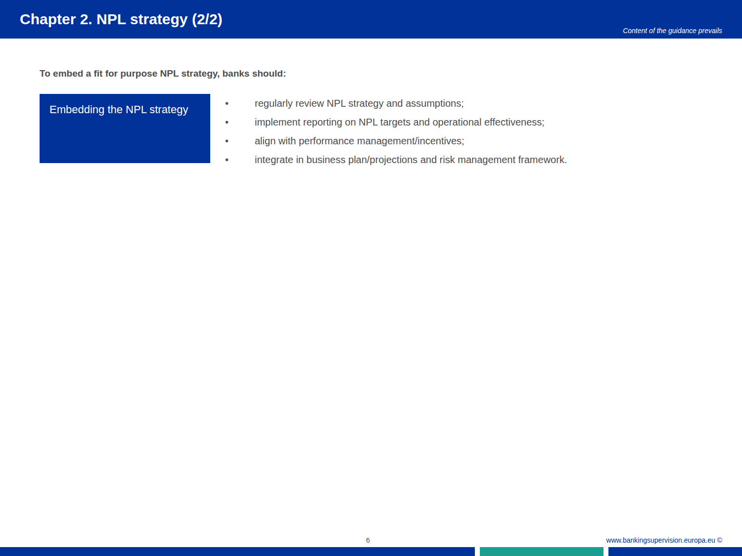Chapter 2. NPL strategy (2/2)
Content of the guidance prevails
To embed a fit for purpose NPL strategy, banks should:
Embedding the NPL strategy
regularly review NPL strategy and assumptions;
implement reporting on NPL targets and operational effectiveness;
align with performance management/incentives;
integrate in business plan/projections and risk management framework.
6 www.bankingsupervision.europa.eu ©